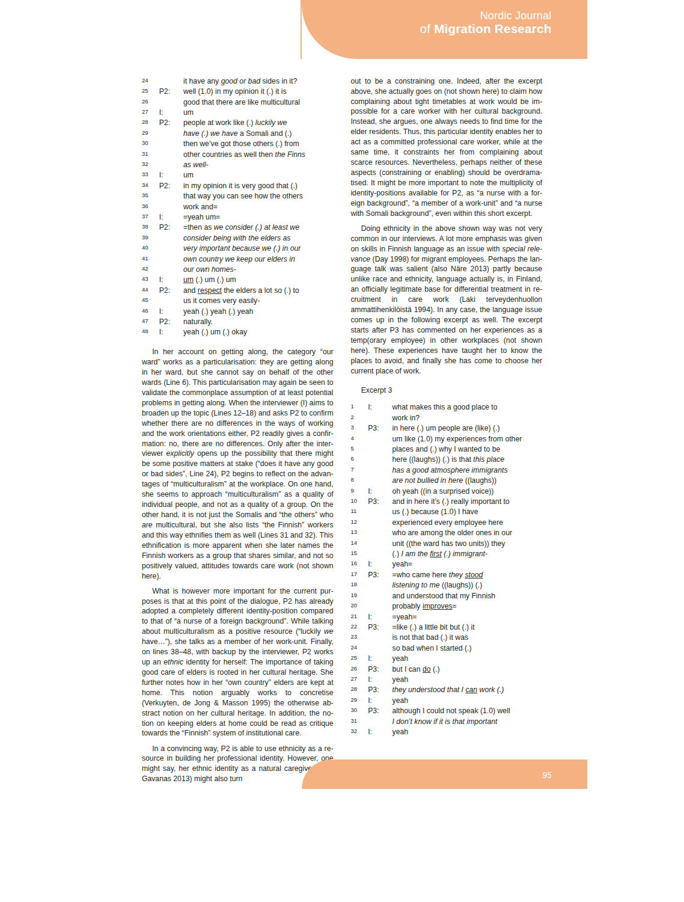Nordic Journal
of Migration Research
| 24 | | it have any good or bad sides in it? |
| 25 | P2: | well (1.0) in my opinion it (.) it is |
| 26 | | good that there are like multicultural |
| 27 | I: | um |
| 28 | P2: | people at work like (.) luckily we |
| 29 | | have (.) we have a Somali and (.) |
| 30 | | then we’ve got those others (.) from |
| 31 | | other countries as well then the Finns |
| 32 | | as well- |
| 33 | I: | um |
| 34 | P2: | in my opinion it is very good that (.) |
| 35 | | that way you can see how the others |
| 36 | | work and= |
| 37 | I: | =yeah um= |
| 38 | P2: | =then as we consider (.) at least we |
| 39 | | consider being with the elders as |
| 40 | | very important because we (.) in our |
| 41 | | own country we keep our elders in |
| 42 | | our own homes- |
| 43 | I: | um (.) um (.) um |
| 44 | P2: | and respect the elders a lot so (.) to |
| 45 | | us it comes very easily- |
| 46 | I: | yeah (.) yeah (.) yeah |
| 47 | P2: | naturally. |
| 48 | I: | yeah (.) um (.) okay |
In her account on getting along, the category “our ward” works as a particularisation: they are getting along in her ward, but she cannot say on behalf of the other wards (Line 6). This particularisation may again be seen to validate the commonplace assumption of at least potential problems in getting along. When the interviewer (I) aims to broaden up the topic (Lines 12–18) and asks P2 to confirm whether there are no differences in the ways of working and the work orientations either, P2 readily gives a confirmation: no, there are no differences. Only after the interviewer explicitly opens up the possibility that there might be some positive matters at stake (“does it have any good or bad sides”, Line 24), P2 begins to reflect on the advantages of “multiculturalism” at the workplace. On one hand, she seems to approach “multiculturalism” as a quality of individual people, and not as a quality of a group. On the other hand, it is not just the Somalis and “the others” who are multicultural, but she also lists “the Finnish” workers and this way ethnifies them as well (Lines 31 and 32). This ethnification is more apparent when she later names the Finnish workers as a group that shares similar, and not so positively valued, attitudes towards care work (not shown here).
What is however more important for the current purposes is that at this point of the dialogue, P2 has already adopted a completely different identity-position compared to that of “a nurse of a foreign background”. While talking about multiculturalism as a positive resource (“luckily we have…”), she talks as a member of her work-unit. Finally, on lines 38–48, with backup by the interviewer, P2 works up an ethnic identity for herself: The importance of taking good care of elders is rooted in her cultural heritage. She further notes how in her “own country” elders are kept at home. This notion arguably works to concretise (Verkuyten, de Jong & Masson 1995) the otherwise abstract notion on her cultural heritage. In addition, the notion on keeping elders at home could be read as critique towards the “Finnish” system of institutional care.
In a convincing way, P2 is able to use ethnicity as a resource in building her professional identity. However, one might say, her ethnic identity as a natural caregiver (also Gavanas 2013) might also turn
out to be a constraining one. Indeed, after the excerpt above, she actually goes on (not shown here) to claim how complaining about tight timetables at work would be impossible for a care worker with her cultural background. Instead, she argues, one always needs to find time for the elder residents. Thus, this particular identity enables her to act as a committed professional care worker, while at the same time, it constraints her from complaining about scarce resources. Nevertheless, perhaps neither of these aspects (constraining or enabling) should be overdramatised. It might be more important to note the multiplicity of identity-positions available for P2, as “a nurse with a foreign background”, “a member of a work-unit” and “a nurse with Somali background”, even within this short excerpt.
Doing ethnicity in the above shown way was not very common in our interviews. A lot more emphasis was given on skills in Finnish language as an issue with special relevance (Day 1998) for migrant employees. Perhaps the language talk was salient (also Näre 2013) partly because unlike race and ethnicity, language actually is, in Finland, an officially legitimate base for differential treatment in recruitment in care work (Laki terveydenhuollon ammattihenkilöistä 1994). In any case, the language issue comes up in the following excerpt as well. The excerpt starts after P3 has commented on her experiences as a temp(orary employee) in other workplaces (not shown here). These experiences have taught her to know the places to avoid, and finally she has come to choose her current place of work.
Excerpt 3
| 1 | I: | what makes this a good place to |
| 2 | | work in? |
| 3 | P3: | in here (.) um people are (like) (.) |
| 4 | | um like (1.0) my experiences from other |
| 5 | | places and (.) why I wanted to be |
| 6 | | here ((laughs)) (.) is that this place |
| 7 | | has a good atmosphere immigrants |
| 8 | | are not bullied in here ((laughs)) |
| 9 | I: | oh yeah ((in a surprised voice)) |
| 10 | P3: | and in here it’s (.) really important to |
| 11 | | us (.) because (1.0) I have |
| 12 | | experienced every employee here |
| 13 | | who are among the older ones in our |
| 14 | | unit ((the ward has two units)) they |
| 15 | | (.) I am the first (.) immigrant- |
| 16 | I: | yeah= |
| 17 | P3: | =who came here they stood |
| 18 | | listening to me ((laughs)) (.) |
| 19 | | and understood that my Finnish |
| 20 | | probably improves = |
| 21 | I: | =yeah= |
| 22 | P3: | =like (.) a little bit but (.) it |
| 23 | | is not that bad (.) it was |
| 24 | | so bad when I started (.) |
| 25 | I: | yeah |
| 26 | P3: | but I can do (.) |
| 27 | I: | yeah |
| 28 | P3: | they understood that I can work (.) |
| 29 | I: | yeah |
| 30 | P3: | although I could not speak (1.0) well |
| 31 | | I don’t know if it is that important |
| 32 | I: | yeah |
95